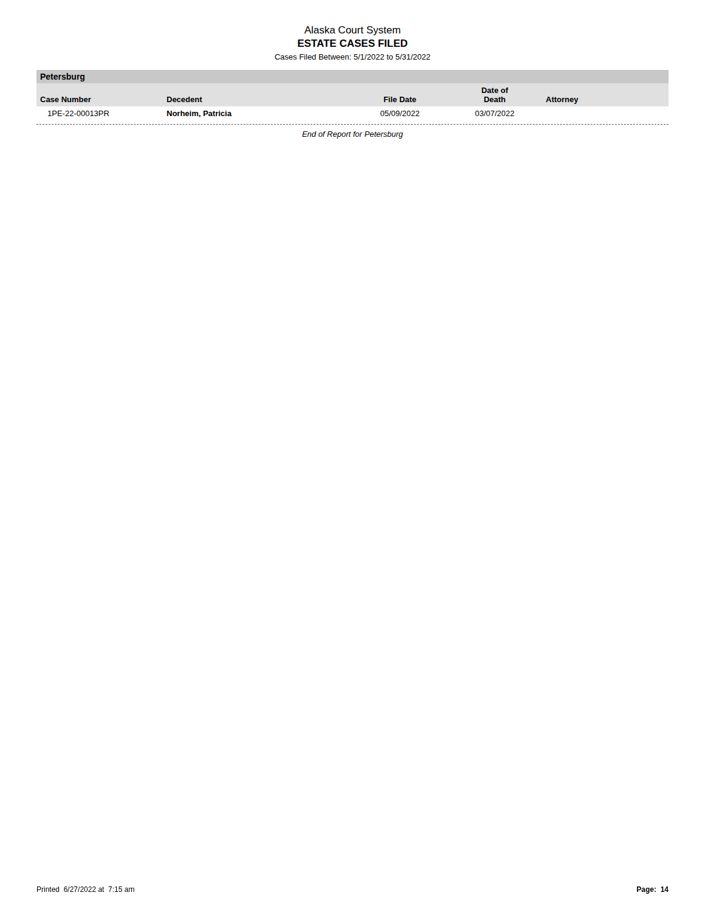Alaska Court System
ESTATE CASES FILED
Cases Filed Between: 5/1/2022 to 5/31/2022
Petersburg
| Case Number | Decedent | File Date | Date of Death | Attorney |
| --- | --- | --- | --- | --- |
| 1PE-22-00013PR | Norheim, Patricia | 05/09/2022 | 03/07/2022 | |
End of Report for Petersburg
Printed 6/27/2022 at 7:15 am Page: 14